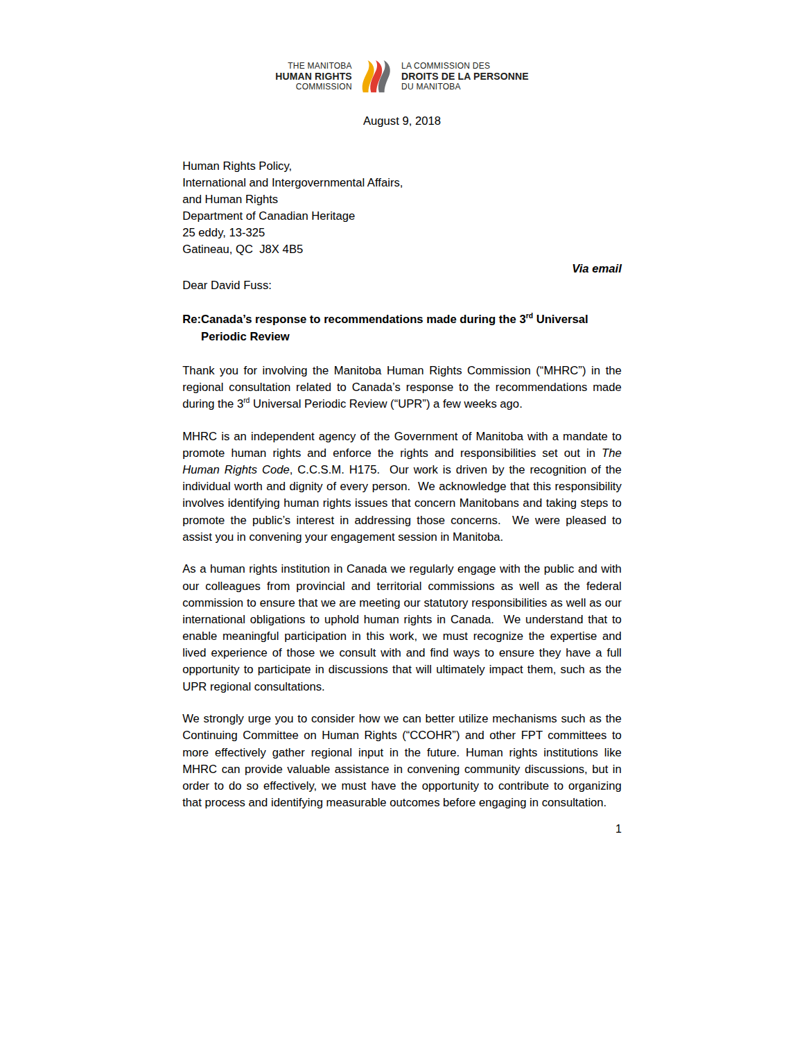THE MANITOBA
HUMAN RIGHTS
COMMISSION
LA COMMISSION DES
DROITS DE LA PERSONNE
DU MANITOBA
August 9, 2018
Human Rights Policy,
International and Intergovernmental Affairs,
and Human Rights
Department of Canadian Heritage
25 eddy, 13-325
Gatineau, QC J8X 4B5
Via email
Dear David Fuss:
| Re: | Canada’s response to recommendations made during the 3 rd Universal Periodic Review |
Thank you for involving the Manitoba Human Rights Commission (“MHRC”) in the regional consultation related to Canada’s response to the recommendations made during the 3rd Universal Periodic Review (“UPR”) a few weeks ago.
MHRC is an independent agency of the Government of Manitoba with a mandate to promote human rights and enforce the rights and responsibilities set out in The Human Rights Code, C.C.S.M. H175. Our work is driven by the recognition of the individual worth and dignity of every person. We acknowledge that this responsibility involves identifying human rights issues that concern Manitobans and taking steps to promote the public’s interest in addressing those concerns. We were pleased to assist you in convening your engagement session in Manitoba.
As a human rights institution in Canada we regularly engage with the public and with our colleagues from provincial and territorial commissions as well as the federal commission to ensure that we are meeting our statutory responsibilities as well as our international obligations to uphold human rights in Canada. We understand that to enable meaningful participation in this work, we must recognize the expertise and lived experience of those we consult with and find ways to ensure they have a full opportunity to participate in discussions that will ultimately impact them, such as the UPR regional consultations.
We strongly urge you to consider how we can better utilize mechanisms such as the Continuing Committee on Human Rights (“CCOHR”) and other FPT committees to more effectively gather regional input in the future. Human rights institutions like MHRC can provide valuable assistance in convening community discussions, but in order to do so effectively, we must have the opportunity to contribute to organizing that process and identifying measurable outcomes before engaging in consultation.
1